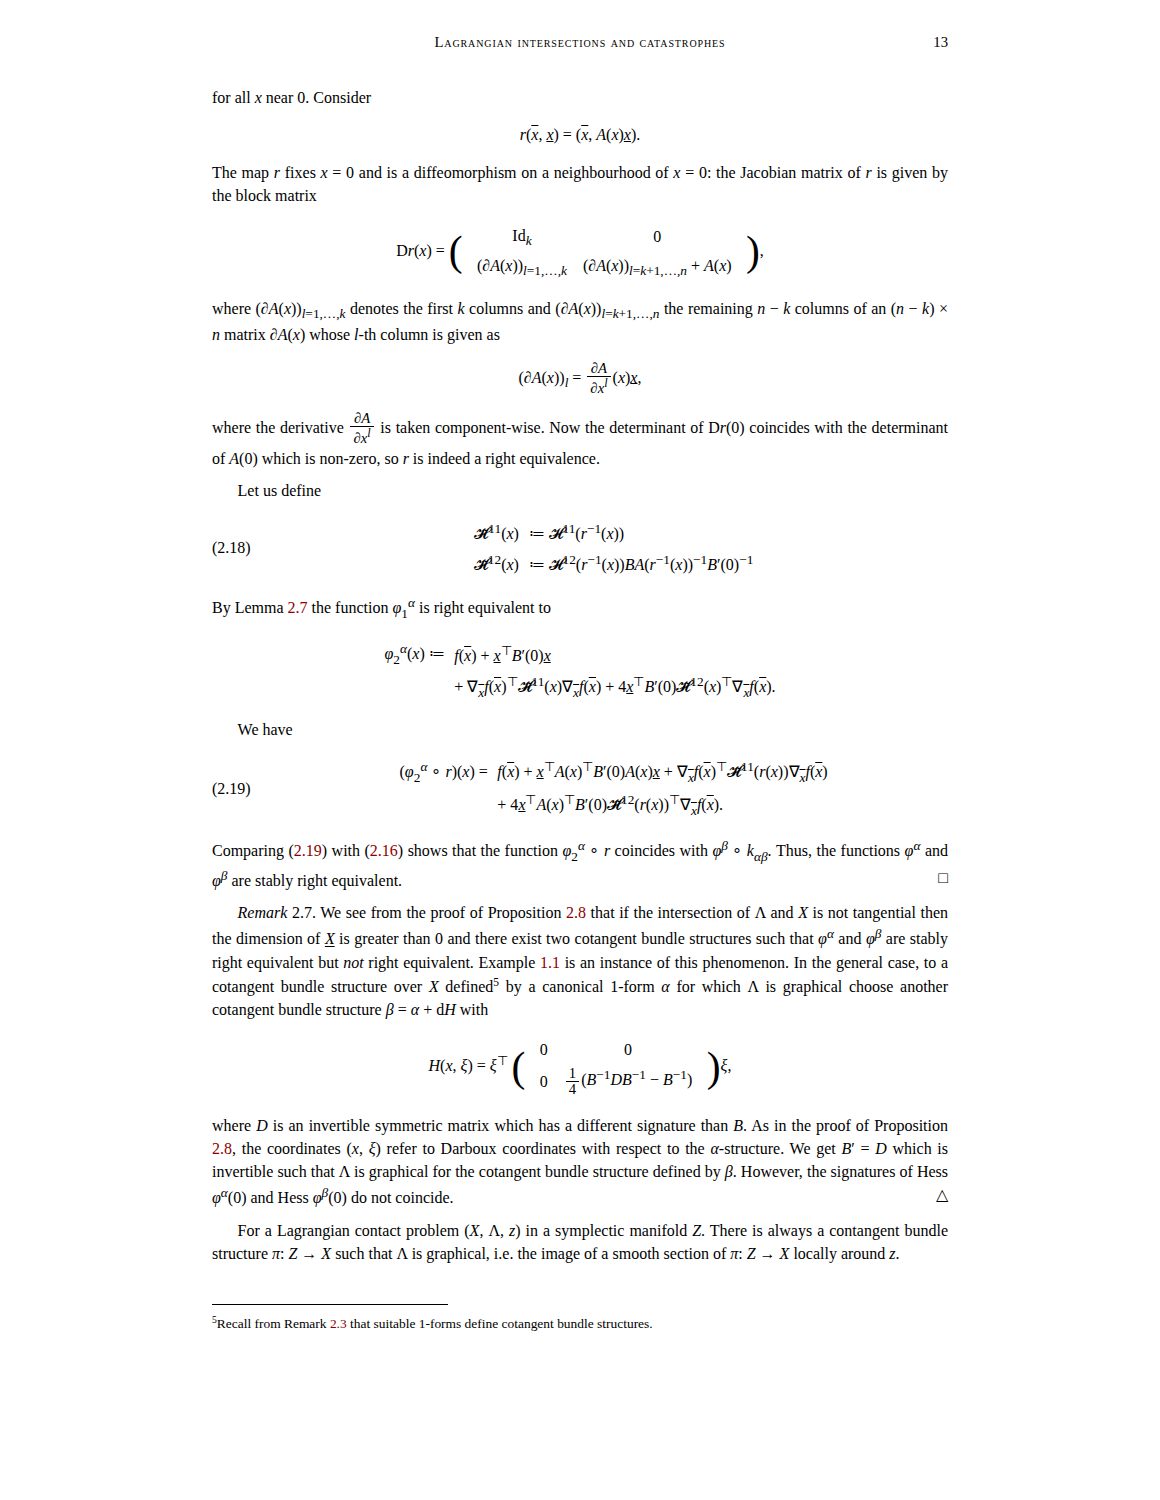Lagrangian intersections and catastrophes 13
for all x near 0. Consider
r(x, x) = (x, A(x)x).
The map r fixes x = 0 and is a diffeomorphism on a neighbourhood of x = 0: the Jacobian matrix of r is given by the block matrix
Dr(x) = (
| Id k | 0 |
| (∂ A ( x )) l =1,…, k | (∂ A ( x )) l = k +1,…, n + A ( x ) |
),
where (∂A(x))l=1,…,k denotes the first k columns and (∂A(x))l=k+1,…,n the remaining n − k columns of an (n − k) × n matrix ∂A(x) whose l-th column is given as
(∂A(x))l = ∂A∂xl(x)x,
where the derivative ∂A∂xl is taken component-wise. Now the determinant of Dr(0) coincides with the determinant of A(0) which is non-zero, so r is indeed a right equivalence.
Let us define
(2.18)
| 𝓗̃ 11 ( x ) | ≔ 𝓗 11 ( r −1 ( x )) |
| 𝓗̃ 12 ( x ) | ≔ 𝓗 12 ( r −1 ( x )) BA ( r −1 ( x )) −1 B ′(0) −1 |
By Lemma 2.7 the function φ1α is right equivalent to
| φ 2 α ( x ) ≔ | f ( x ) + x ⊤ B ′(0) x |
| | + ∇ x f ( x ) ⊤ 𝓗̃ 11 ( x )∇ x f ( x ) + 4 x ⊤ B ′(0)𝓗̃ 12 ( x ) ⊤ ∇ x f ( x ). |
We have
(2.19)
| ( φ 2 α ∘ r )( x ) = | f ( x ) + x ⊤ A ( x ) ⊤ B ′(0) A ( x ) x + ∇ x f ( x ) ⊤ 𝓗̃ 11 ( r ( x ))∇ x f ( x ) |
| | + 4 x ⊤ A ( x ) ⊤ B ′(0)𝓗̃ 12 ( r ( x )) ⊤ ∇ x f ( x ). |
Comparing (2.19) with (2.16) shows that the function φ2α ∘ r coincides with φβ ∘ kαβ. Thus, the functions φα and φβ are stably right equivalent. □
Remark 2.7. We see from the proof of Proposition 2.8 that if the intersection of Λ and X is not tangential then the dimension of X is greater than 0 and there exist two cotangent bundle structures such that φα and φβ are stably right equivalent but not right equivalent. Example 1.1 is an instance of this phenomenon. In the general case, to a cotangent bundle structure over X defined5 by a canonical 1-form α for which Λ is graphical choose another cotangent bundle structure β = α + dH with
H(x, ξ) = ξ⊤ (
| 0 | 0 |
| 0 | 1 4 ( B −1 DB −1 − B −1 ) |
) ξ,
where D is an invertible symmetric matrix which has a different signature than B. As in the proof of Proposition 2.8, the coordinates (x, ξ) refer to Darboux coordinates with respect to the α-structure. We get B′ = D which is invertible such that Λ is graphical for the cotangent bundle structure defined by β. However, the signatures of Hess φα(0) and Hess φβ(0) do not coincide. △
For a Lagrangian contact problem (X, Λ, z) in a symplectic manifold Z. There is always a contangent bundle structure π: Z → X such that Λ is graphical, i.e. the image of a smooth section of π: Z → X locally around z.
5Recall from Remark 2.3 that suitable 1-forms define cotangent bundle structures.